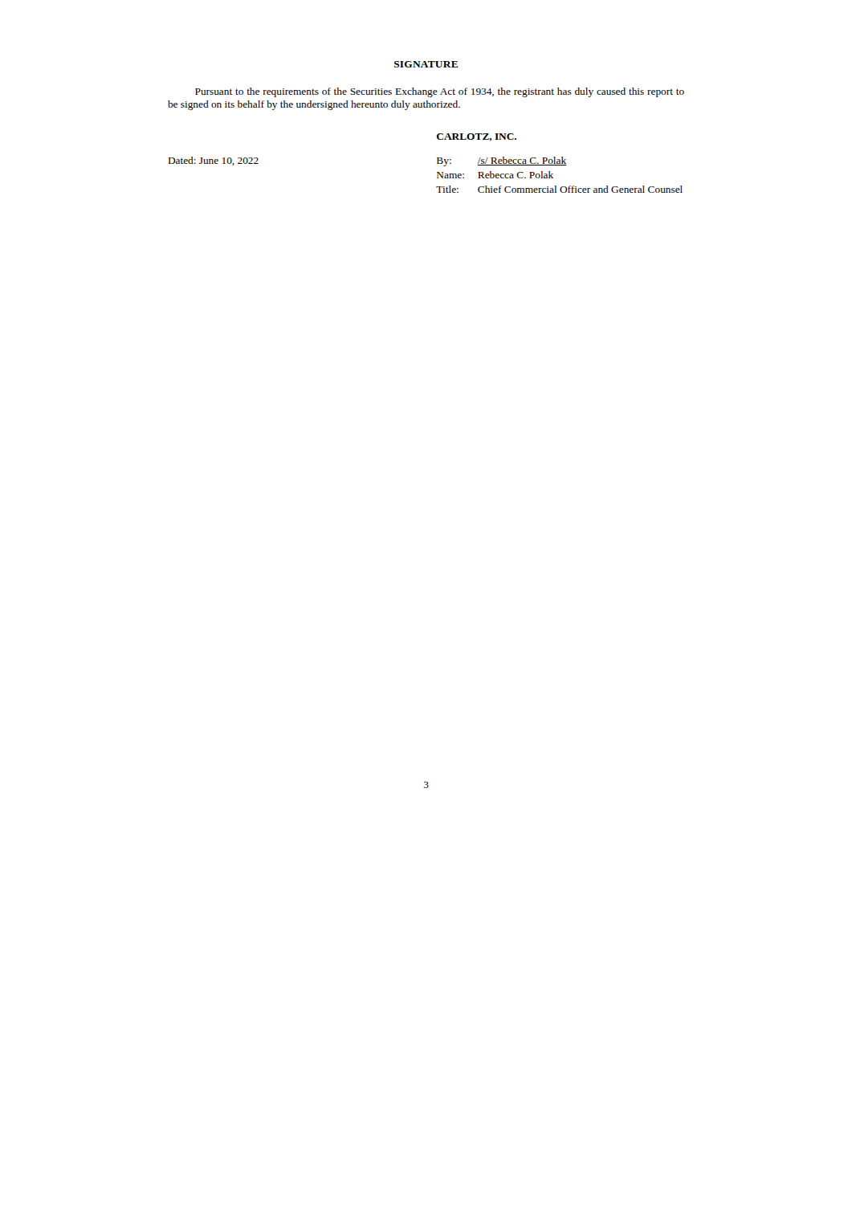SIGNATURE
Pursuant to the requirements of the Securities Exchange Act of 1934, the registrant has duly caused this report to be signed on its behalf by the undersigned hereunto duly authorized.
CARLOTZ, INC.
| Dated: June 10, 2022 | By: | /s/ Rebecca C. Polak |
| | Name: | Rebecca C. Polak |
| | Title: | Chief Commercial Officer and General Counsel |
3